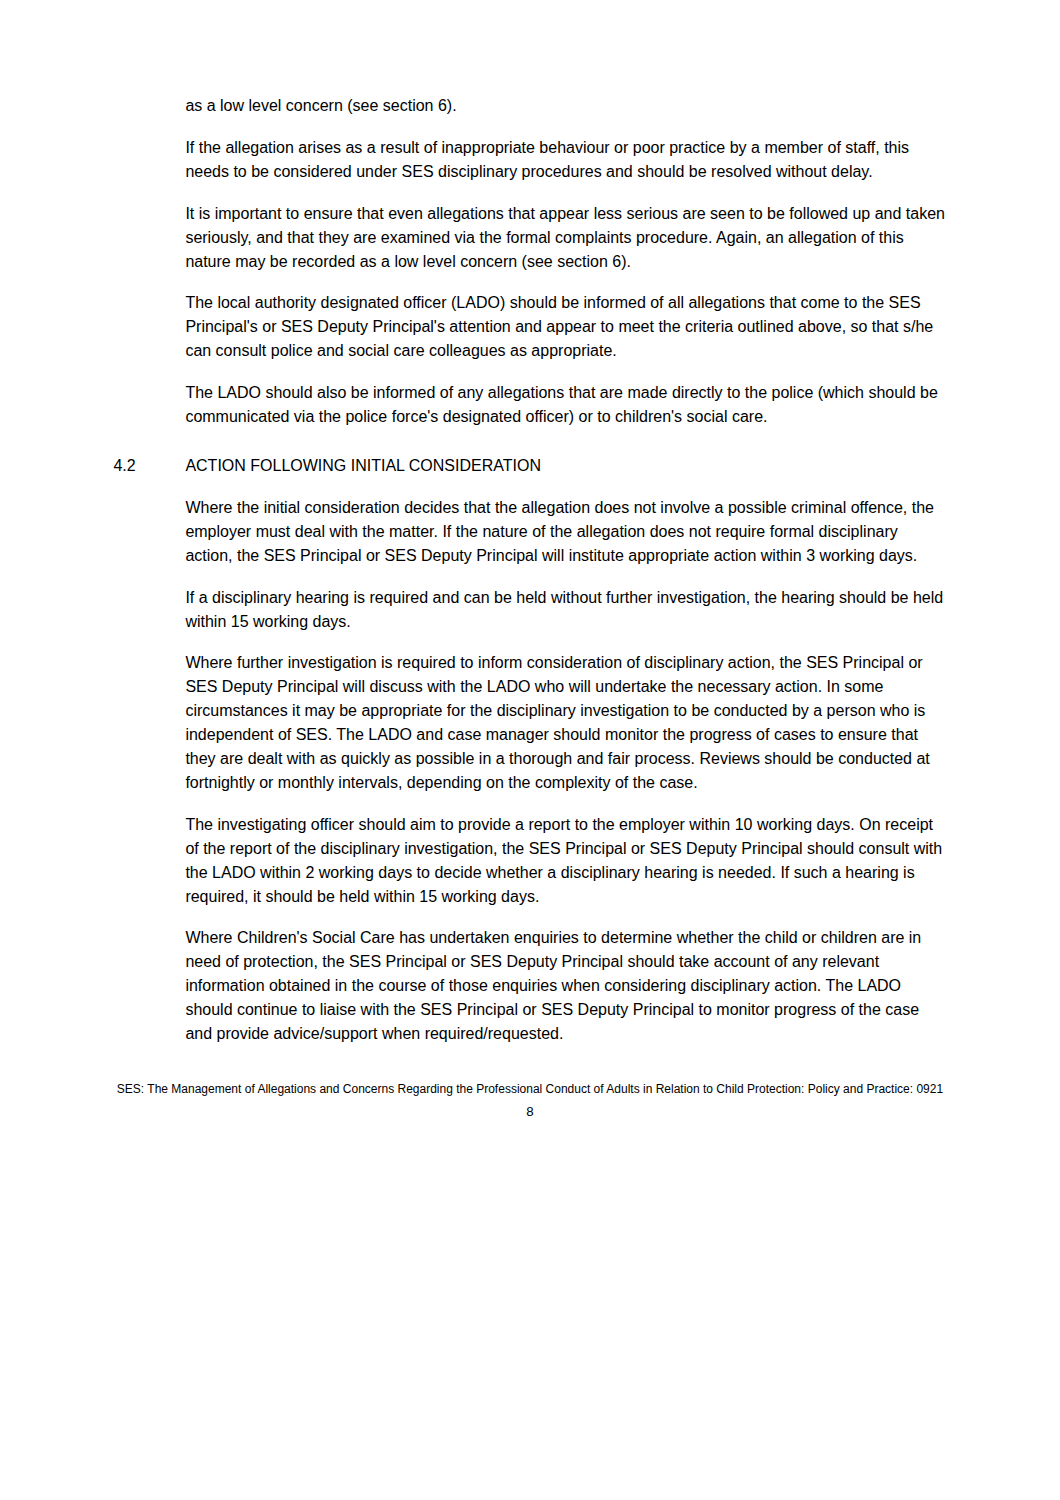as a low level concern (see section 6).
If the allegation arises as a result of inappropriate behaviour or poor practice by a member of staff, this needs to be considered under SES disciplinary procedures and should be resolved without delay.
It is important to ensure that even allegations that appear less serious are seen to be followed up and taken seriously, and that they are examined via the formal complaints procedure. Again, an allegation of this nature may be recorded as a low level concern (see section 6).
The local authority designated officer (LADO) should be informed of all allegations that come to the SES Principal's or SES Deputy Principal's attention and appear to meet the criteria outlined above, so that s/he can consult police and social care colleagues as appropriate.
The LADO should also be informed of any allegations that are made directly to the police (which should be communicated via the police force's designated officer) or to children's social care.
4.2 ACTION FOLLOWING INITIAL CONSIDERATION
Where the initial consideration decides that the allegation does not involve a possible criminal offence, the employer must deal with the matter. If the nature of the allegation does not require formal disciplinary action, the SES Principal or SES Deputy Principal will institute appropriate action within 3 working days.
If a disciplinary hearing is required and can be held without further investigation, the hearing should be held within 15 working days.
Where further investigation is required to inform consideration of disciplinary action, the SES Principal or SES Deputy Principal will discuss with the LADO who will undertake the necessary action. In some circumstances it may be appropriate for the disciplinary investigation to be conducted by a person who is independent of SES. The LADO and case manager should monitor the progress of cases to ensure that they are dealt with as quickly as possible in a thorough and fair process. Reviews should be conducted at fortnightly or monthly intervals, depending on the complexity of the case.
The investigating officer should aim to provide a report to the employer within 10 working days. On receipt of the report of the disciplinary investigation, the SES Principal or SES Deputy Principal should consult with the LADO within 2 working days to decide whether a disciplinary hearing is needed. If such a hearing is required, it should be held within 15 working days.
Where Children's Social Care has undertaken enquiries to determine whether the child or children are in need of protection, the SES Principal or SES Deputy Principal should take account of any relevant information obtained in the course of those enquiries when considering disciplinary action. The LADO should continue to liaise with the SES Principal or SES Deputy Principal to monitor progress of the case and provide advice/support when required/requested.
SES: The Management of Allegations and Concerns Regarding the Professional Conduct of Adults in Relation to Child Protection: Policy and Practice: 0921
8